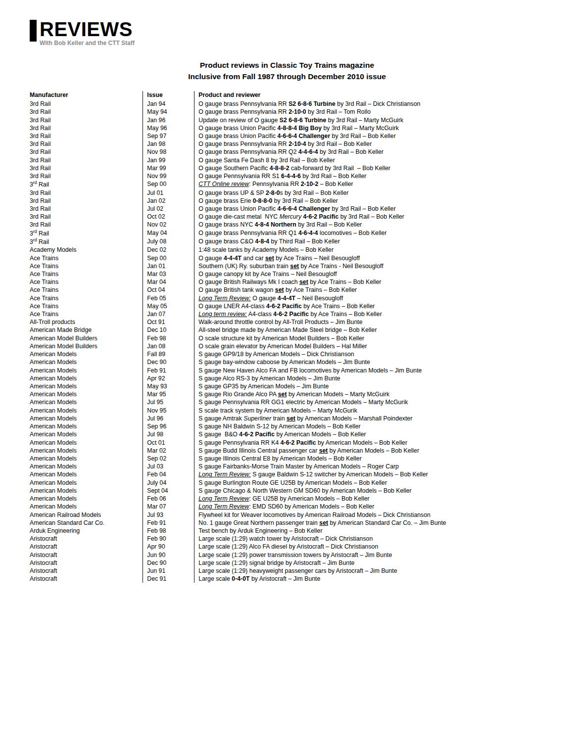REVIEWS
With Bob Keller and the CTT Staff
Product reviews in Classic Toy Trains magazine
Inclusive from Fall 1987 through December 2010 issue
| Manufacturer | Issue | Product and reviewer |
| --- | --- | --- |
| 3rd Rail | Jan 94 | O gauge brass Pennsylvania RR S2 6-8-6 Turbine by 3rd Rail – Dick Christianson |
| 3rd Rail | May 94 | O gauge brass Pennsylvania RR 2-10-0 by 3rd Rail – Tom Rollo |
| 3rd Rail | Jan 96 | Update on review of O gauge S2 6-8-6 Turbine by 3rd Rail – Marty McGuirk |
| 3rd Rail | May 96 | O gauge brass Union Pacific 4-8-8-4 Big Boy by 3rd Rail – Marty McGuirk |
| 3rd Rail | Sep 97 | O gauge brass Union Pacific 4-6-6-4 Challenger by 3rd Rail – Bob Keller |
| 3rd Rail | Jan 98 | O gauge brass Pennsylvania RR 2-10-4 by 3rd Rail – Bob Keller |
| 3rd Rail | Nov 98 | O gauge brass Pennsylvania RR Q2 4-4-6-4 by 3rd Rail – Bob Keller |
| 3rd Rail | Jan 99 | O gauge Santa Fe Dash 8 by 3rd Rail – Bob Keller |
| 3rd Rail | Mar 99 | O gauge Southern Pacific 4-8-8-2 cab-forward by 3rd Rail – Bob Keller |
| 3rd Rail | Nov 99 | O gauge Pennsylvania RR S1 6-4-4-6 by 3rd Rail – Bob Keller |
| 3 rd Rail | Sep 00 | CTT Online review : Pennsylvania RR 2-10-2 – Bob Keller |
| 3rd Rail | Jul 01 | O gauge brass UP & SP 2-8-0 s by 3rd Rail – Bob Keller |
| 3rd Rail | Jan 02 | O gauge brass Erie 0-8-8-0 by 3rd Rail – Bob Keller |
| 3rd Rail | Jul 02 | O gauge brass Union Pacific 4-6-6-4 Challenger by 3rd Rail – Bob Keller |
| 3rd Rail | Oct 02 | O gauge die-cast metal NYC Mercury 4-6-2 Pacific by 3rd Rail – Bob Keller |
| 3rd Rail | Nov 02 | O gauge brass NYC 4-8-4 Northern by 3rd Rail – Bob Keller |
| 3 rd Rail | May 04 | O gauge brass Pennsylvania RR Q1 4-6-4-4 locomotives – Bob Keller |
| 3 rd Rail | July 08 | O gauge brass C&O 4-8-4 by Third Rail – Bob Keller |
| Academy Models | Dec 02 | 1:48 scale tanks by Academy Models – Bob Keller |
| Ace Trains | Sep 00 | O gauge 4-4-4T and car set by Ace Trains – Neil Besougloff |
| Ace Trains | Jan 01 | Southern (UK) Ry. suburban train set by Ace Trains - Neil Besougloff |
| Ace Trains | Mar 03 | O gauge canopy kit by Ace Trains – Neil Besougloff |
| Ace Trains | Mar 04 | O gauge British Railways Mk I coach set by Ace Trains – Bob Keller |
| Ace Trains | Oct 04 | O gauge British tank wagon set by Ace Trains – Bob Keller |
| Ace Trains | Feb 05 | Long Term Review: O gauge 4-4-4T – Neil Besougloff |
| Ace Trains | May 05 | O gauge LNER A4-class 4-6-2 Pacific by Ace Trains – Bob Keller |
| Ace Trains | Jan 07 | Long term review: A4-class 4-6-2 Pacific by Ace Trains – Bob Keller |
| All-Troll products | Oct 91 | Walk-around throttle control by All-Troll Products – Jim Bunte |
| American Made Bridge | Dec 10 | All-steel bridge made by American Made Steel bridge – Bob Keller |
| American Model Builders | Feb 98 | O scale structure kit by American Model Builders – Bob Keller |
| American Model Builders | Jan 08 | O scale grain elevator by American Model Builders – Hal Miller |
| American Models | Fall 89 | S gauge GP9/18 by American Models – Dick Christianson |
| American Models | Dec 90 | S gauge bay-window caboose by American Models – Jim Bunte |
| American Models | Feb 91 | S gauge New Haven Alco FA and FB locomotives by American Models – Jim Bunte |
| American Models | Apr 92 | S gauge Alco RS-3 by American Models – Jim Bunte |
| American Models | May 93 | S gauge GP35 by American Models – Jim Bunte |
| American Models | Mar 95 | S gauge Rio Grande Alco PA set by American Models – Marty McGuirk |
| American Models | Jul 95 | S gauge Pennsylvania RR GG1 electric by American Models – Marty McGurik |
| American Models | Nov 95 | S scale track system by American Models – Marty McGurik |
| American Models | Jul 96 | S gauge Amtrak Superliner train set by American Models – Marshall Poindexter |
| American Models | Sep 96 | S gauge NH Baldwin S-12 by American Models – Bob Keller |
| American Models | Jul 98 | S gauge B&O 4-6-2 Pacific by American Models – Bob Keller |
| American Models | Oct 01 | S gauge Pennsylvania RR K4 4-6-2 Pacific by American Models – Bob Keller |
| American Models | Mar 02 | S gauge Budd Illinois Central passenger car set by American Models – Bob Keller |
| American Models | Sep 02 | S gauge Illinois Central E8 by American Models – Bob Keller |
| American Models | Jul 03 | S gauge Fairbanks-Morse Train Master by American Models – Roger Carp |
| American Models | Feb 04 | Long Term Review: S gauge Baldwin S-12 switcher by American Models – Bob Keller |
| American Models | July 04 | S gauge Burlington Route GE U25B by American Models – Bob Keller |
| American Models | Sept 04 | S gauge Chicago & North Western GM SD60 by American Models – Bob Keller |
| American Models | Feb 06 | Long Term Review : GE U25B by American Models – Bob Keller |
| American Models | Mar 07 | Long Term Review : EMD SD60 by American Models – Bob Keller |
| American Railroad Models | Jul 93 | Flywheel kit for Weaver locomotives by American Railroad Models – Dick Christianson |
| American Standard Car Co. | Feb 91 | No. 1 gauge Great Northern passenger train set by American Standard Car Co. – Jim Bunte |
| Arduk Engineering | Feb 98 | Test bench by Arduk Engineering – Bob Keller |
| Aristocraft | Feb 90 | Large scale (1:29) watch tower by Aristocraft – Dick Christianson |
| Aristocraft | Apr 90 | Large scale (1:29) Alco FA diesel by Aristocraft – Dick Christianson |
| Aristocraft | Jun 90 | Large scale (1:29) power transmission towers by Aristocraft – Jim Bunte |
| Aristocraft | Dec 90 | Large scale (1:29) signal bridge by Aristocraft – Jim Bunte |
| Aristocraft | Jun 91 | Large scale (1:29) heavyweight passenger cars by Aristocraft – Jim Bunte |
| Aristocraft | Dec 91 | Large scale 0-4-0T by Aristocraft – Jim Bunte |